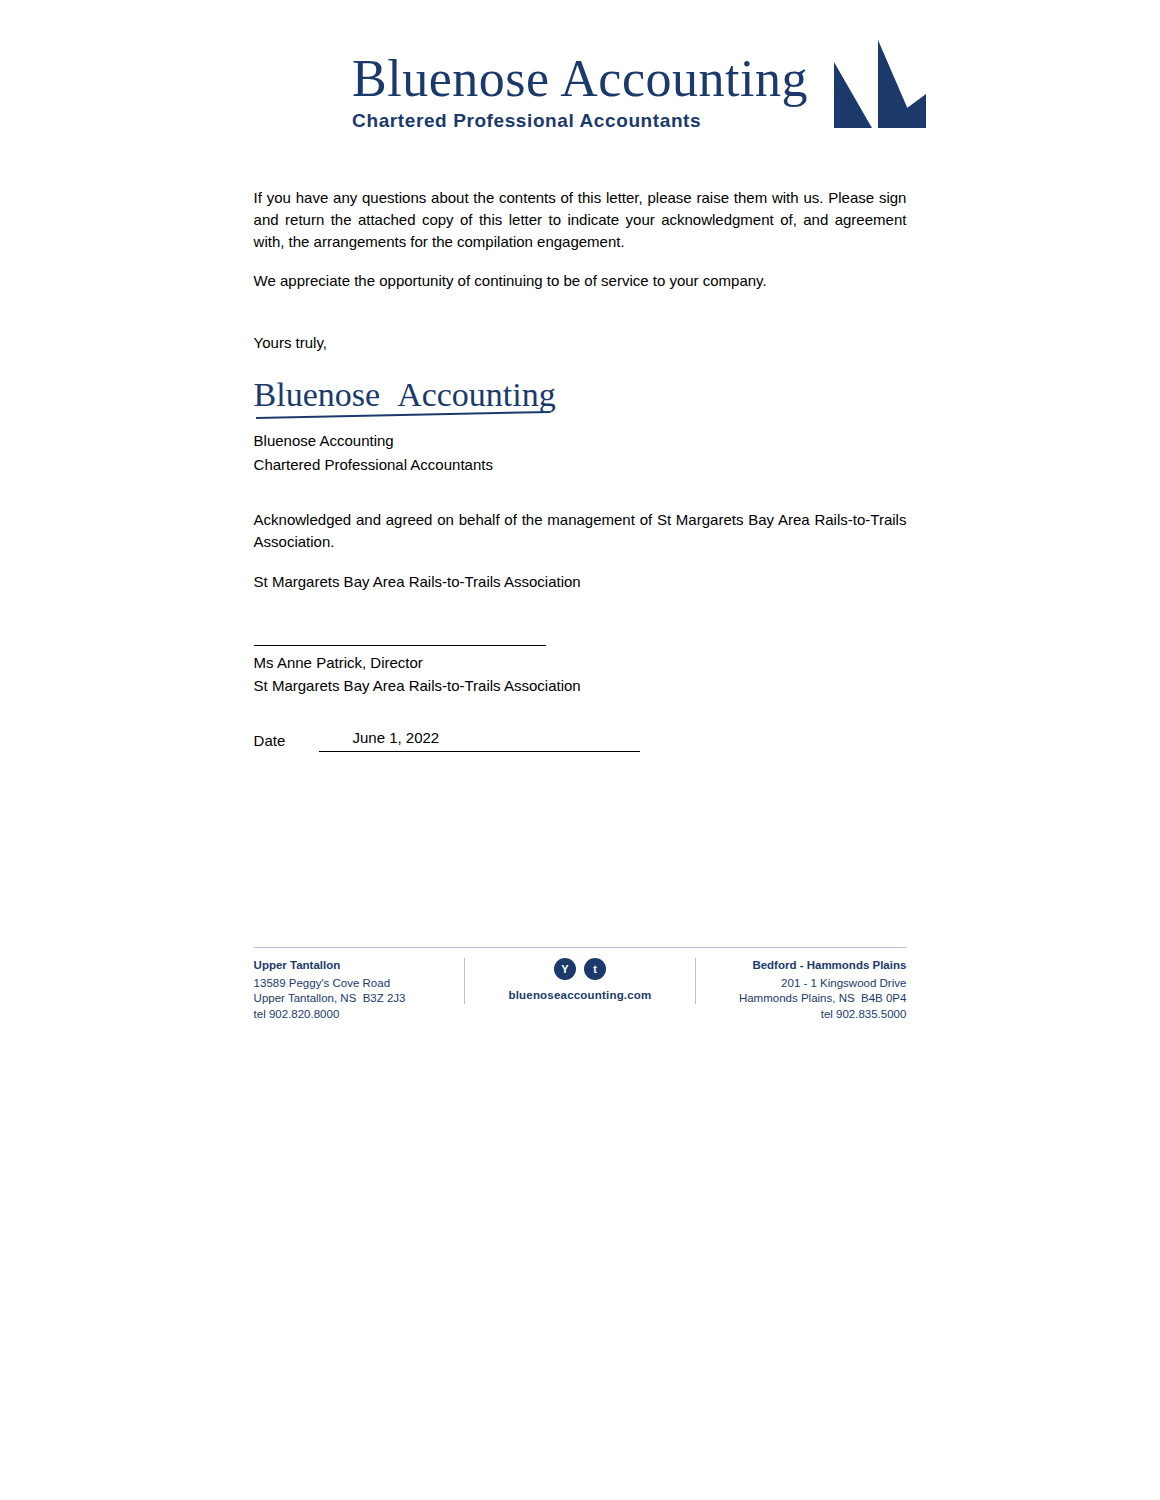Bluenose Accounting
Chartered Professional Accountants
If you have any questions about the contents of this letter, please raise them with us. Please sign and return the attached copy of this letter to indicate your acknowledgment of, and agreement with, the arrangements for the compilation engagement.
We appreciate the opportunity of continuing to be of service to your company.
Yours truly,
Bluenose Accounting
Bluenose Accounting
Chartered Professional Accountants
Acknowledged and agreed on behalf of the management of St Margarets Bay Area Rails-to-Trails Association.
St Margarets Bay Area Rails-to-Trails Association
Ms Anne Patrick, Director
St Margarets Bay Area Rails-to-Trails Association
Date June 1, 2022
Upper Tantallon
13589 Peggy's Cove Road
Upper Tantallon, NS B3Z 2J3
tel 902.820.8000
Y t
bluenoseaccounting.com
Bedford - Hammonds Plains
201 - 1 Kingswood Drive
Hammonds Plains, NS B4B 0P4
tel 902.835.5000